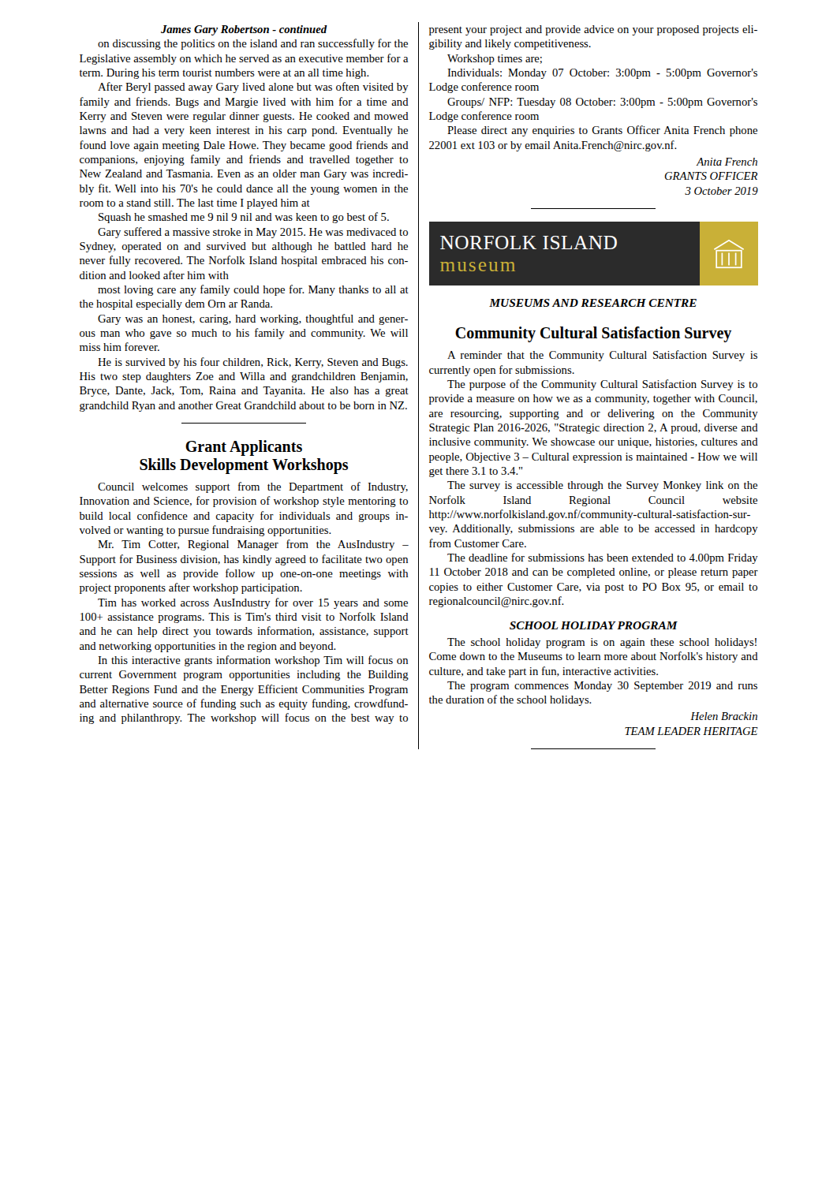James Gary Robertson - continued
on discussing the politics on the island and ran successfully for the Legislative assembly on which he served as an executive member for a term. During his term tourist numbers were at an all time high.
After Beryl passed away Gary lived alone but was often visited by family and friends. Bugs and Margie lived with him for a time and Kerry and Steven were regular dinner guests. He cooked and mowed lawns and had a very keen interest in his carp pond. Eventually he found love again meeting Dale Howe. They became good friends and companions, enjoying family and friends and travelled together to New Zealand and Tasmania. Even as an older man Gary was incredibly fit. Well into his 70's he could dance all the young women in the room to a stand still. The last time I played him at
Squash he smashed me 9 nil 9 nil and was keen to go best of 5.
Gary suffered a massive stroke in May 2015. He was medivaced to Sydney, operated on and survived but although he battled hard he never fully recovered. The Norfolk Island hospital embraced his condition and looked after him with
most loving care any family could hope for. Many thanks to all at the hospital especially dem Orn ar Randa.
Gary was an honest, caring, hard working, thoughtful and generous man who gave so much to his family and community. We will miss him forever.
He is survived by his four children, Rick, Kerry, Steven and Bugs. His two step daughters Zoe and Willa and grandchildren Benjamin, Bryce, Dante, Jack, Tom, Raina and Tayanita. He also has a great grandchild Ryan and another Great Grandchild about to be born in NZ.
Grant Applicants
Skills Development Workshops
Council welcomes support from the Department of Industry, Innovation and Science, for provision of workshop style mentoring to build local confidence and capacity for individuals and groups involved or wanting to pursue fundraising opportunities.
Mr. Tim Cotter, Regional Manager from the AusIndustry – Support for Business division, has kindly agreed to facilitate two open sessions as well as provide follow up one-on-one meetings with project proponents after workshop participation.
Tim has worked across AusIndustry for over 15 years and some 100+ assistance programs. This is Tim's third visit to Norfolk Island and he can help direct you towards information, assistance, support and networking opportunities in the region and beyond.
In this interactive grants information workshop Tim will focus on current Government program opportunities including the Building Better Regions Fund and the Energy Efficient Communities Program and alternative source of funding such as equity funding, crowdfunding and philanthropy. The workshop will focus on the best way to present your project and provide advice on your proposed projects eligibility and likely competitiveness.
Workshop times are;
Individuals: Monday 07 October: 3:00pm - 5:00pm Governor's Lodge conference room
Groups/ NFP: Tuesday 08 October: 3:00pm - 5:00pm Governor's Lodge conference room
Please direct any enquiries to Grants Officer Anita French phone 22001 ext 103 or by email Anita.French@nirc.gov.nf.
Anita French
GRANTS OFFICER
3 October 2019
Norfolk Island museum
MUSEUMS AND RESEARCH CENTRE
Community Cultural Satisfaction Survey
A reminder that the Community Cultural Satisfaction Survey is currently open for submissions.
The purpose of the Community Cultural Satisfaction Survey is to provide a measure on how we as a community, together with Council, are resourcing, supporting and or delivering on the Community Strategic Plan 2016-2026, "Strategic direction 2, A proud, diverse and inclusive community. We showcase our unique, histories, cultures and people, Objective 3 – Cultural expression is maintained - How we will get there 3.1 to 3.4."
The survey is accessible through the Survey Monkey link on the Norfolk Island Regional Council website http://www.norfolkisland.gov.nf/community-cultural-satisfaction-survey. Additionally, submissions are able to be accessed in hardcopy from Customer Care.
The deadline for submissions has been extended to 4.00pm Friday 11 October 2018 and can be completed online, or please return paper copies to either Customer Care, via post to PO Box 95, or email to regionalcouncil@nirc.gov.nf.
SCHOOL HOLIDAY PROGRAM
The school holiday program is on again these school holidays! Come down to the Museums to learn more about Norfolk's history and culture, and take part in fun, interactive activities.
The program commences Monday 30 September 2019 and runs the duration of the school holidays.
Helen Brackin
TEAM LEADER HERITAGE